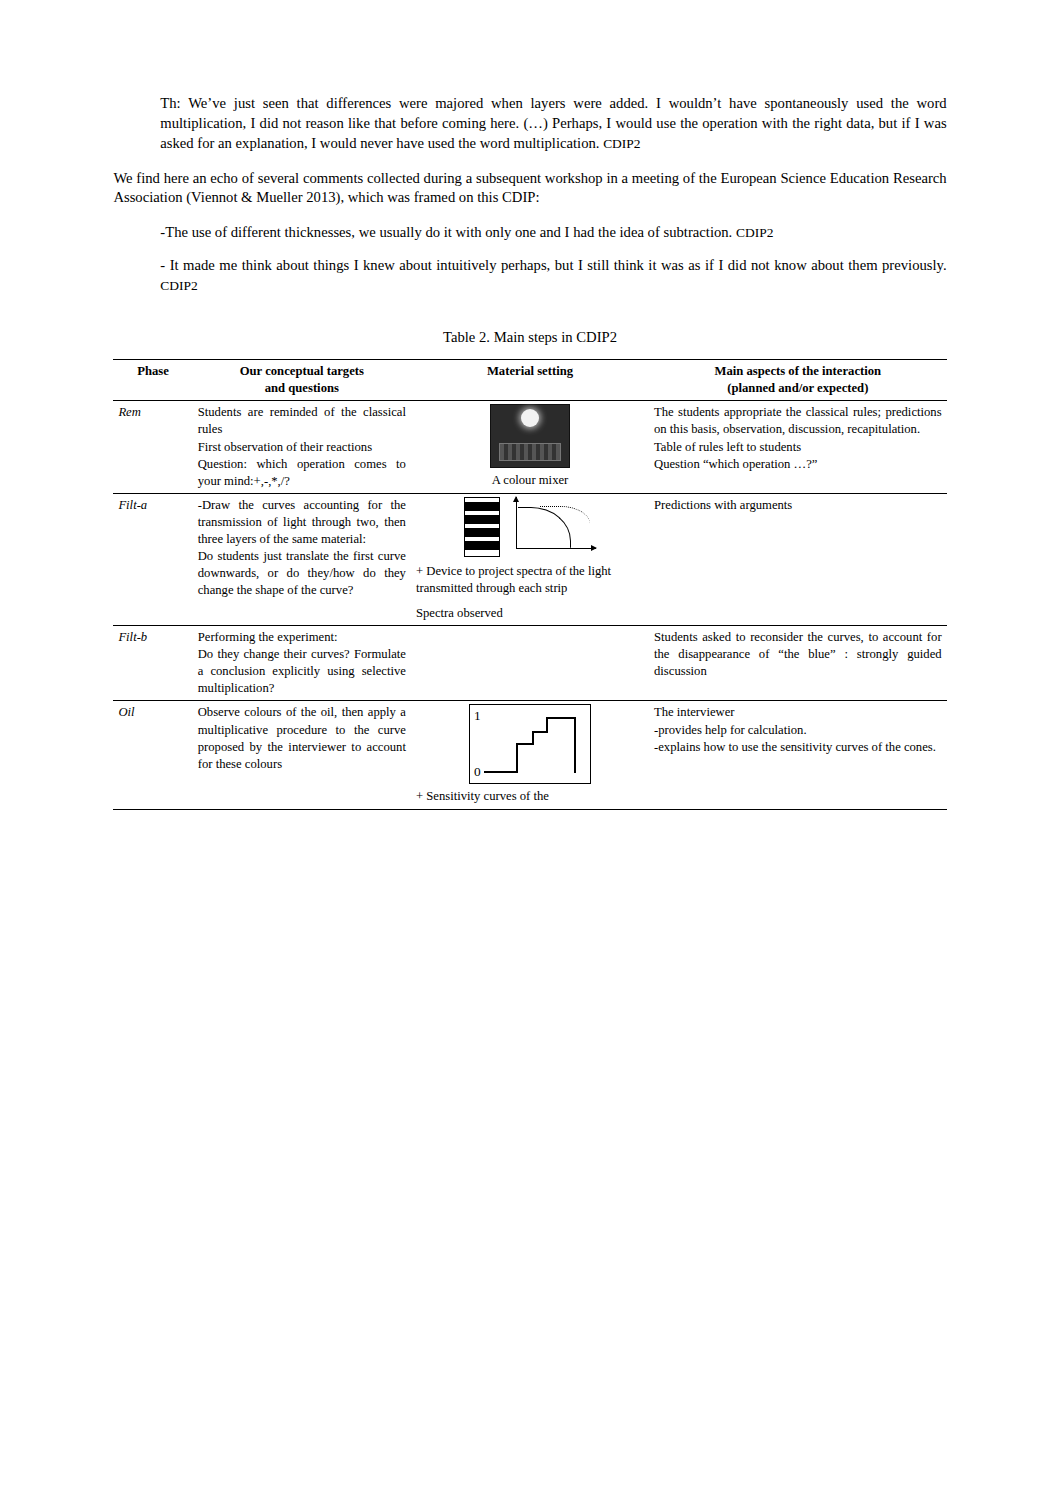Th: We’ve just seen that differences were majored when layers were added. I wouldn’t have spontaneously used the word multiplication, I did not reason like that before coming here. (…) Perhaps, I would use the operation with the right data, but if I was asked for an explanation, I would never have used the word multiplication. CDIP2
We find here an echo of several comments collected during a subsequent workshop in a meeting of the European Science Education Research Association (Viennot & Mueller 2013), which was framed on this CDIP:
-The use of different thicknesses, we usually do it with only one and I had the idea of subtraction. CDIP2
- It made me think about things I knew about intuitively perhaps, but I still think it was as if I did not know about them previously. CDIP2
Table 2. Main steps in CDIP2
| Phase | Our conceptual targets and questions | Material setting | Main aspects of the interaction (planned and/or expected) |
| --- | --- | --- | --- |
| Rem | Students are reminded of the classical rules First observation of their reactions Question: which operation comes to your mind:+,-,*,/? | A colour mixer | The students appropriate the classical rules; predictions on this basis, observation, discussion, recapitulation. Table of rules left to students Question “which operation …?” |
| Filt-a | -Draw the curves accounting for the transmission of light through two, then three layers of the same material: Do students just translate the first curve downwards, or do they/how do they change the shape of the curve? | + Device to project spectra of the light transmitted through each strip Spectra observed | Predictions with arguments |
| Filt-b | Performing the experiment: Do they change their curves? Formulate a conclusion explicitly using selective multiplication? | | Students asked to reconsider the curves, to account for the disappearance of “the blue” : strongly guided discussion |
| Oil | Observe colours of the oil, then apply a multiplicative procedure to the curve proposed by the interviewer to account for these colours | 1 0 + Sensitivity curves of the | The interviewer -provides help for calculation. -explains how to use the sensitivity curves of the cones. |